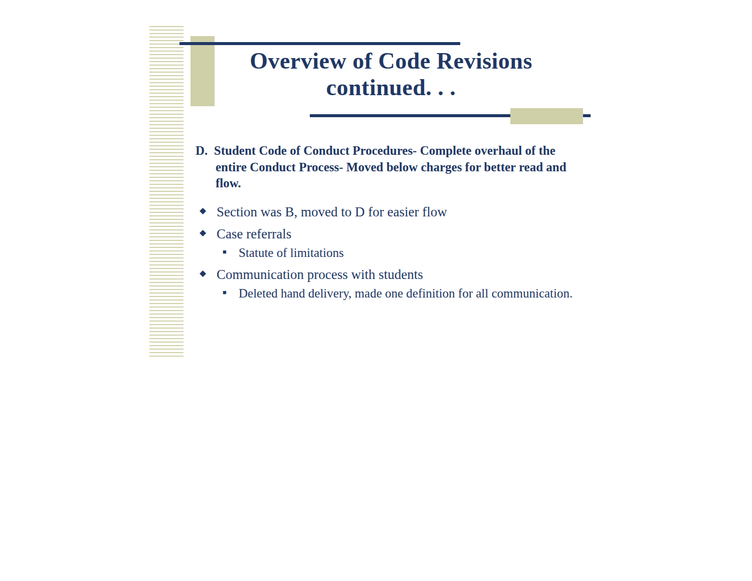Overview of Code Revisions continued. . .
D. Student Code of Conduct Procedures- Complete overhaul of the entire Conduct Process- Moved below charges for better read and flow.
Section was B, moved to D for easier flow
Case referrals
Statute of limitations
Communication process with students
Deleted hand delivery, made one definition for all communication.